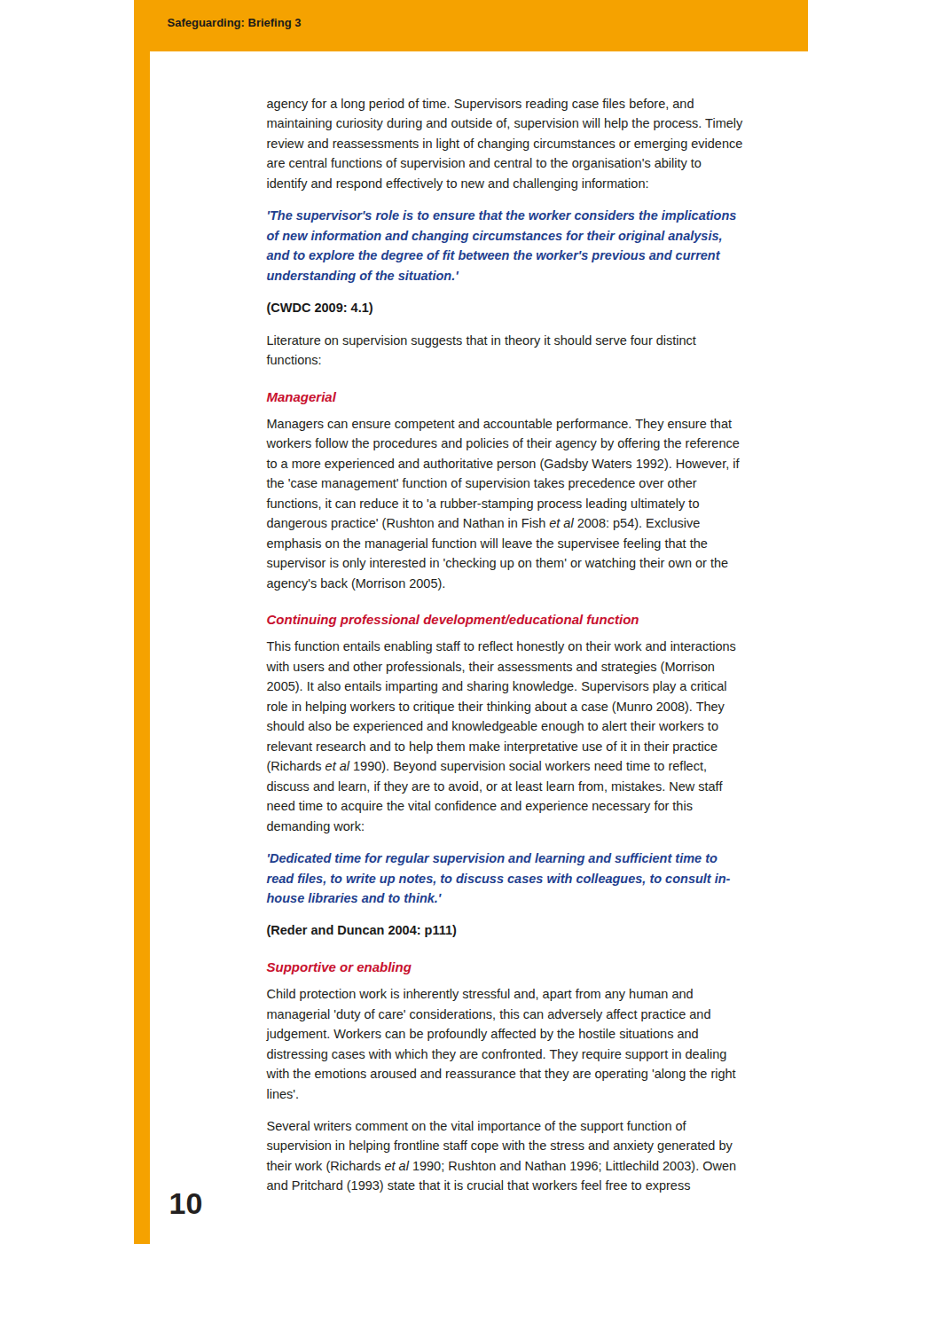Safeguarding: Briefing 3
agency for a long period of time. Supervisors reading case files before, and maintaining curiosity during and outside of, supervision will help the process. Timely review and reassessments in light of changing circumstances or emerging evidence are central functions of supervision and central to the organisation's ability to identify and respond effectively to new and challenging information:
'The supervisor's role is to ensure that the worker considers the implications of new information and changing circumstances for their original analysis, and to explore the degree of fit between the worker's previous and current understanding of the situation.'
(CWDC 2009: 4.1)
Literature on supervision suggests that in theory it should serve four distinct functions:
Managerial
Managers can ensure competent and accountable performance. They ensure that workers follow the procedures and policies of their agency by offering the reference to a more experienced and authoritative person (Gadsby Waters 1992). However, if the 'case management' function of supervision takes precedence over other functions, it can reduce it to 'a rubber-stamping process leading ultimately to dangerous practice' (Rushton and Nathan in Fish et al 2008: p54). Exclusive emphasis on the managerial function will leave the supervisee feeling that the supervisor is only interested in 'checking up on them' or watching their own or the agency's back (Morrison 2005).
Continuing professional development/educational function
This function entails enabling staff to reflect honestly on their work and interactions with users and other professionals, their assessments and strategies (Morrison 2005). It also entails imparting and sharing knowledge. Supervisors play a critical role in helping workers to critique their thinking about a case (Munro 2008). They should also be experienced and knowledgeable enough to alert their workers to relevant research and to help them make interpretative use of it in their practice (Richards et al 1990). Beyond supervision social workers need time to reflect, discuss and learn, if they are to avoid, or at least learn from, mistakes. New staff need time to acquire the vital confidence and experience necessary for this demanding work:
'Dedicated time for regular supervision and learning and sufficient time to read files, to write up notes, to discuss cases with colleagues, to consult in-house libraries and to think.'
(Reder and Duncan 2004: p111)
Supportive or enabling
Child protection work is inherently stressful and, apart from any human and managerial 'duty of care' considerations, this can adversely affect practice and judgement. Workers can be profoundly affected by the hostile situations and distressing cases with which they are confronted. They require support in dealing with the emotions aroused and reassurance that they are operating 'along the right lines'.
Several writers comment on the vital importance of the support function of supervision in helping frontline staff cope with the stress and anxiety generated by their work (Richards et al 1990; Rushton and Nathan 1996; Littlechild 2003). Owen and Pritchard (1993) state that it is crucial that workers feel free to express
10